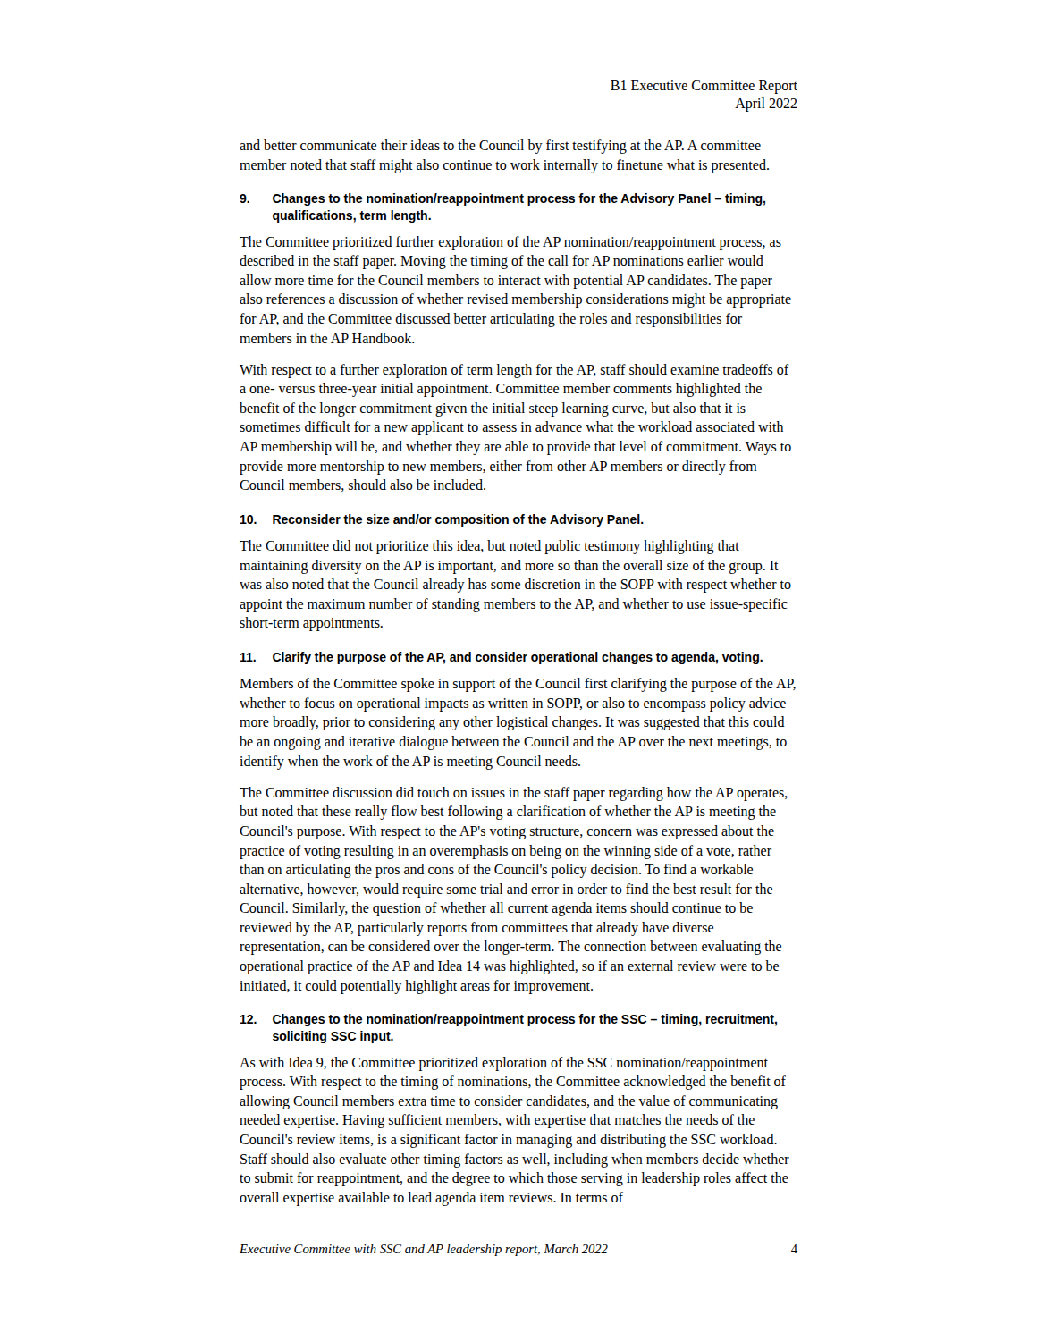B1 Executive Committee Report April 2022
and better communicate their ideas to the Council by first testifying at the AP. A committee member noted that staff might also continue to work internally to finetune what is presented.
9. Changes to the nomination/reappointment process for the Advisory Panel – timing, qualifications, term length.
The Committee prioritized further exploration of the AP nomination/reappointment process, as described in the staff paper. Moving the timing of the call for AP nominations earlier would allow more time for the Council members to interact with potential AP candidates. The paper also references a discussion of whether revised membership considerations might be appropriate for AP, and the Committee discussed better articulating the roles and responsibilities for members in the AP Handbook.
With respect to a further exploration of term length for the AP, staff should examine tradeoffs of a one- versus three-year initial appointment. Committee member comments highlighted the benefit of the longer commitment given the initial steep learning curve, but also that it is sometimes difficult for a new applicant to assess in advance what the workload associated with AP membership will be, and whether they are able to provide that level of commitment. Ways to provide more mentorship to new members, either from other AP members or directly from Council members, should also be included.
10. Reconsider the size and/or composition of the Advisory Panel.
The Committee did not prioritize this idea, but noted public testimony highlighting that maintaining diversity on the AP is important, and more so than the overall size of the group. It was also noted that the Council already has some discretion in the SOPP with respect whether to appoint the maximum number of standing members to the AP, and whether to use issue-specific short-term appointments.
11. Clarify the purpose of the AP, and consider operational changes to agenda, voting.
Members of the Committee spoke in support of the Council first clarifying the purpose of the AP, whether to focus on operational impacts as written in SOPP, or also to encompass policy advice more broadly, prior to considering any other logistical changes. It was suggested that this could be an ongoing and iterative dialogue between the Council and the AP over the next meetings, to identify when the work of the AP is meeting Council needs.
The Committee discussion did touch on issues in the staff paper regarding how the AP operates, but noted that these really flow best following a clarification of whether the AP is meeting the Council's purpose. With respect to the AP's voting structure, concern was expressed about the practice of voting resulting in an overemphasis on being on the winning side of a vote, rather than on articulating the pros and cons of the Council's policy decision. To find a workable alternative, however, would require some trial and error in order to find the best result for the Council. Similarly, the question of whether all current agenda items should continue to be reviewed by the AP, particularly reports from committees that already have diverse representation, can be considered over the longer-term. The connection between evaluating the operational practice of the AP and Idea 14 was highlighted, so if an external review were to be initiated, it could potentially highlight areas for improvement.
12. Changes to the nomination/reappointment process for the SSC – timing, recruitment, soliciting SSC input.
As with Idea 9, the Committee prioritized exploration of the SSC nomination/reappointment process. With respect to the timing of nominations, the Committee acknowledged the benefit of allowing Council members extra time to consider candidates, and the value of communicating needed expertise. Having sufficient members, with expertise that matches the needs of the Council's review items, is a significant factor in managing and distributing the SSC workload. Staff should also evaluate other timing factors as well, including when members decide whether to submit for reappointment, and the degree to which those serving in leadership roles affect the overall expertise available to lead agenda item reviews. In terms of
Executive Committee with SSC and AP leadership report, March 2022 4